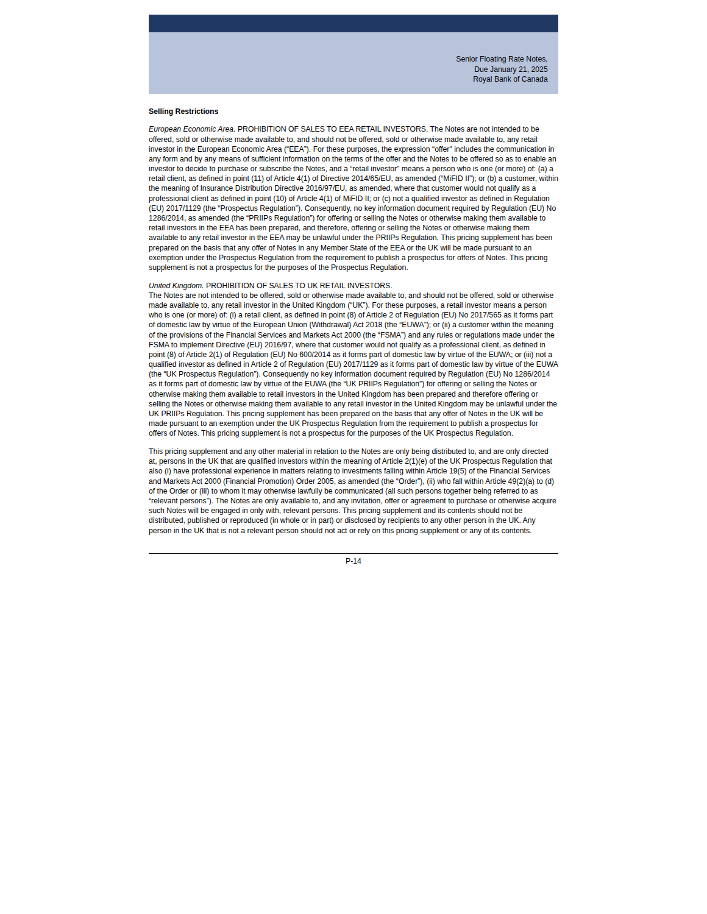Senior Floating Rate Notes,
Due January 21, 2025
Royal Bank of Canada
Selling Restrictions
European Economic Area. PROHIBITION OF SALES TO EEA RETAIL INVESTORS. The Notes are not intended to be offered, sold or otherwise made available to, and should not be offered, sold or otherwise made available to, any retail investor in the European Economic Area (“EEA”). For these purposes, the expression “offer" includes the communication in any form and by any means of sufficient information on the terms of the offer and the Notes to be offered so as to enable an investor to decide to purchase or subscribe the Notes, and a “retail investor” means a person who is one (or more) of: (a) a retail client, as defined in point (11) of Article 4(1) of Directive 2014/65/EU, as amended (“MiFID II”); or (b) a customer, within the meaning of Insurance Distribution Directive 2016/97/EU, as amended, where that customer would not qualify as a professional client as defined in point (10) of Article 4(1) of MiFID II; or (c) not a qualified investor as defined in Regulation (EU) 2017/1129 (the “Prospectus Regulation”). Consequently, no key information document required by Regulation (EU) No 1286/2014, as amended (the “PRIIPs Regulation”) for offering or selling the Notes or otherwise making them available to retail investors in the EEA has been prepared, and therefore, offering or selling the Notes or otherwise making them available to any retail investor in the EEA may be unlawful under the PRIIPs Regulation. This pricing supplement has been prepared on the basis that any offer of Notes in any Member State of the EEA or the UK will be made pursuant to an exemption under the Prospectus Regulation from the requirement to publish a prospectus for offers of Notes. This pricing supplement is not a prospectus for the purposes of the Prospectus Regulation.
United Kingdom. PROHIBITION OF SALES TO UK RETAIL INVESTORS.
The Notes are not intended to be offered, sold or otherwise made available to, and should not be offered, sold or otherwise made available to, any retail investor in the United Kingdom (“UK”). For these purposes, a retail investor means a person who is one (or more) of: (i) a retail client, as defined in point (8) of Article 2 of Regulation (EU) No 2017/565 as it forms part of domestic law by virtue of the European Union (Withdrawal) Act 2018 (the “EUWA”); or (ii) a customer within the meaning of the provisions of the Financial Services and Markets Act 2000 (the “FSMA”) and any rules or regulations made under the FSMA to implement Directive (EU) 2016/97, where that customer would not qualify as a professional client, as defined in point (8) of Article 2(1) of Regulation (EU) No 600/2014 as it forms part of domestic law by virtue of the EUWA; or (iii) not a qualified investor as defined in Article 2 of Regulation (EU) 2017/1129 as it forms part of domestic law by virtue of the EUWA (the “UK Prospectus Regulation”). Consequently no key information document required by Regulation (EU) No 1286/2014 as it forms part of domestic law by virtue of the EUWA (the “UK PRIIPs Regulation”) for offering or selling the Notes or otherwise making them available to retail investors in the United Kingdom has been prepared and therefore offering or selling the Notes or otherwise making them available to any retail investor in the United Kingdom may be unlawful under the UK PRIIPs Regulation. This pricing supplement has been prepared on the basis that any offer of Notes in the UK will be made pursuant to an exemption under the UK Prospectus Regulation from the requirement to publish a prospectus for offers of Notes. This pricing supplement is not a prospectus for the purposes of the UK Prospectus Regulation.
This pricing supplement and any other material in relation to the Notes are only being distributed to, and are only directed at, persons in the UK that are qualified investors within the meaning of Article 2(1)(e) of the UK Prospectus Regulation that also (i) have professional experience in matters relating to investments falling within Article 19(5) of the Financial Services and Markets Act 2000 (Financial Promotion) Order 2005, as amended (the “Order”), (ii) who fall within Article 49(2)(a) to (d) of the Order or (iii) to whom it may otherwise lawfully be communicated (all such persons together being referred to as “relevant persons”). The Notes are only available to, and any invitation, offer or agreement to purchase or otherwise acquire such Notes will be engaged in only with, relevant persons. This pricing supplement and its contents should not be distributed, published or reproduced (in whole or in part) or disclosed by recipients to any other person in the UK. Any person in the UK that is not a relevant person should not act or rely on this pricing supplement or any of its contents.
P-14